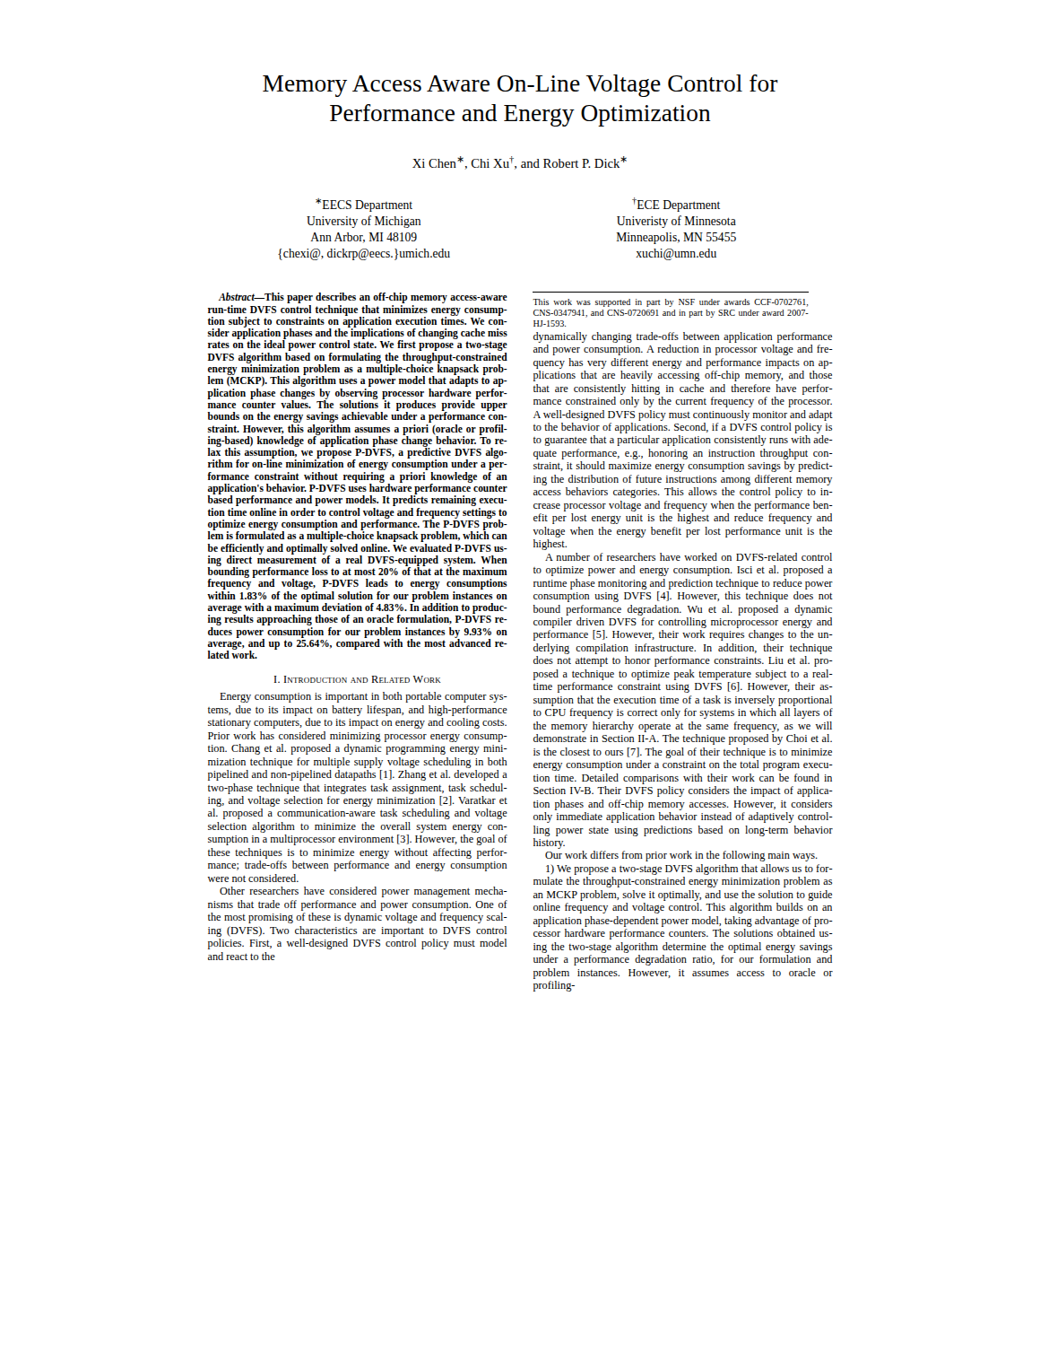Memory Access Aware On-Line Voltage Control for
Performance and Energy Optimization
Xi Chen∗, Chi Xu†, and Robert P. Dick∗
| ∗ EECS Department University of Michigan Ann Arbor, MI 48109 {chexi@, dickrp@eecs.}umich.edu | † ECE Department Univeristy of Minnesota Minneapolis, MN 55455 xuchi@umn.edu |
Abstract—This paper describes an off-chip memory access-aware run-time DVFS control technique that minimizes energy consumption subject to constraints on application execution times. We consider application phases and the implications of changing cache miss rates on the ideal power control state. We first propose a two-stage DVFS algorithm based on formulating the throughput-constrained energy minimization problem as a multiple-choice knapsack problem (MCKP). This algorithm uses a power model that adapts to application phase changes by observing processor hardware performance counter values. The solutions it produces provide upper bounds on the energy savings achievable under a performance constraint. However, this algorithm assumes a priori (oracle or profiling-based) knowledge of application phase change behavior. To relax this assumption, we propose P-DVFS, a predictive DVFS algorithm for on-line minimization of energy consumption under a performance constraint without requiring a priori knowledge of an application's behavior. P-DVFS uses hardware performance counter based performance and power models. It predicts remaining execution time online in order to control voltage and frequency settings to optimize energy consumption and performance. The P-DVFS problem is formulated as a multiple-choice knapsack problem, which can be efficiently and optimally solved online. We evaluated P-DVFS using direct measurement of a real DVFS-equipped system. When bounding performance loss to at most 20% of that at the maximum frequency and voltage, P-DVFS leads to energy consumptions within 1.83% of the optimal solution for our problem instances on average with a maximum deviation of 4.83%. In addition to producing results approaching those of an oracle formulation, P-DVFS reduces power consumption for our problem instances by 9.93% on average, and up to 25.64%, compared with the most advanced related work.
I. Introduction and Related Work
Energy consumption is important in both portable computer systems, due to its impact on battery lifespan, and high-performance stationary computers, due to its impact on energy and cooling costs. Prior work has considered minimizing processor energy consumption. Chang et al. proposed a dynamic programming energy minimization technique for multiple supply voltage scheduling in both pipelined and non-pipelined datapaths [1]. Zhang et al. developed a two-phase technique that integrates task assignment, task scheduling, and voltage selection for energy minimization [2]. Varatkar et al. proposed a communication-aware task scheduling and voltage selection algorithm to minimize the overall system energy consumption in a multiprocessor environment [3]. However, the goal of these techniques is to minimize energy without affecting performance; trade-offs between performance and energy consumption were not considered.
Other researchers have considered power management mechanisms that trade off performance and power consumption. One of the most promising of these is dynamic voltage and frequency scaling (DVFS). Two characteristics are important to DVFS control policies. First, a well-designed DVFS control policy must model and react to the
This work was supported in part by NSF under awards CCF-0702761, CNS-0347941, and CNS-0720691 and in part by SRC under award 2007-HJ-1593.
dynamically changing trade-offs between application performance and power consumption. A reduction in processor voltage and frequency has very different energy and performance impacts on applications that are heavily accessing off-chip memory, and those that are consistently hitting in cache and therefore have performance constrained only by the current frequency of the processor. A well-designed DVFS policy must continuously monitor and adapt to the behavior of applications. Second, if a DVFS control policy is to guarantee that a particular application consistently runs with adequate performance, e.g., honoring an instruction throughput constraint, it should maximize energy consumption savings by predicting the distribution of future instructions among different memory access behaviors categories. This allows the control policy to increase processor voltage and frequency when the performance benefit per lost energy unit is the highest and reduce frequency and voltage when the energy benefit per lost performance unit is the highest.
A number of researchers have worked on DVFS-related control to optimize power and energy consumption. Isci et al. proposed a runtime phase monitoring and prediction technique to reduce power consumption using DVFS [4]. However, this technique does not bound performance degradation. Wu et al. proposed a dynamic compiler driven DVFS for controlling microprocessor energy and performance [5]. However, their work requires changes to the underlying compilation infrastructure. In addition, their technique does not attempt to honor performance constraints. Liu et al. proposed a technique to optimize peak temperature subject to a real-time performance constraint using DVFS [6]. However, their assumption that the execution time of a task is inversely proportional to CPU frequency is correct only for systems in which all layers of the memory hierarchy operate at the same frequency, as we will demonstrate in Section II-A. The technique proposed by Choi et al. is the closest to ours [7]. The goal of their technique is to minimize energy consumption under a constraint on the total program execution time. Detailed comparisons with their work can be found in Section IV-B. Their DVFS policy considers the impact of application phases and off-chip memory accesses. However, it considers only immediate application behavior instead of adaptively controlling power state using predictions based on long-term behavior history.
Our work differs from prior work in the following main ways.
1) We propose a two-stage DVFS algorithm that allows us to formulate the throughput-constrained energy minimization problem as an MCKP problem, solve it optimally, and use the solution to guide online frequency and voltage control. This algorithm builds on an application phase-dependent power model, taking advantage of processor hardware performance counters. The solutions obtained using the two-stage algorithm determine the optimal energy savings under a performance degradation ratio, for our formulation and problem instances. However, it assumes access to oracle or profiling-